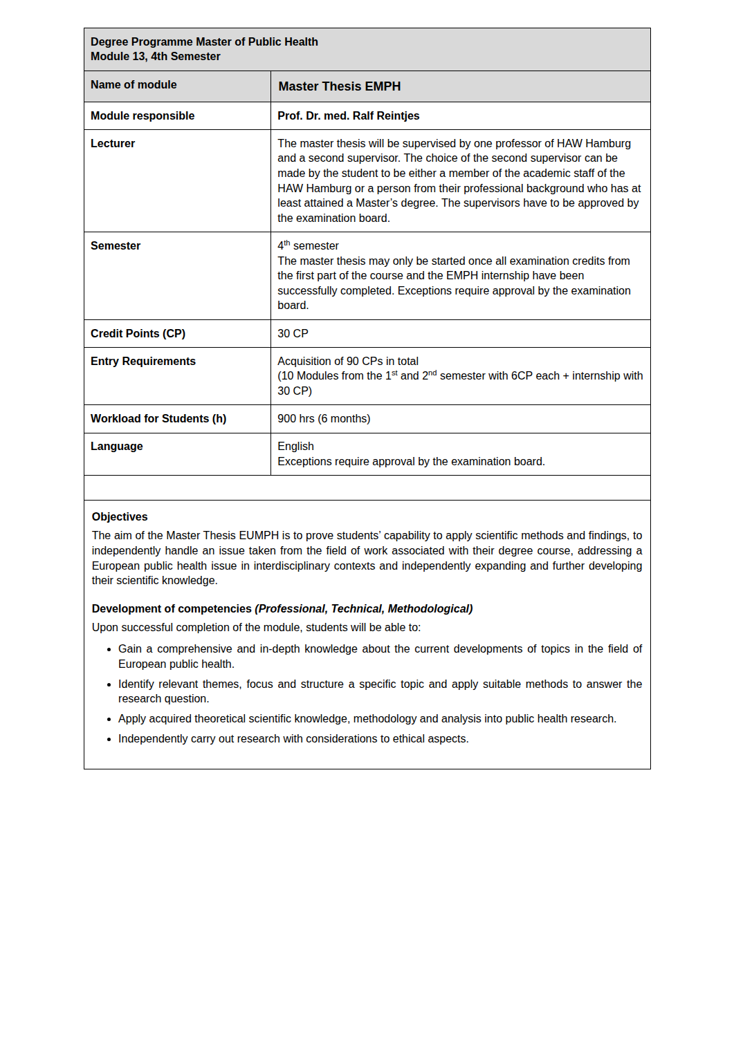| Degree Programme Master of Public Health Module 13, 4th Semester |
| Name of module | Master Thesis EMPH |
| Module responsible | Prof. Dr. med. Ralf Reintjes |
| Lecturer | The master thesis will be supervised by one professor of HAW Hamburg and a second supervisor. The choice of the second supervisor can be made by the student to be either a member of the academic staff of the HAW Hamburg or a person from their professional background who has at least attained a Master’s degree. The supervisors have to be approved by the examination board. |
| Semester | 4 th semester The master thesis may only be started once all examination credits from the first part of the course and the EMPH internship have been successfully completed. Exceptions require approval by the examination board. |
| Credit Points (CP) | 30 CP |
| Entry Requirements | Acquisition of 90 CPs in total (10 Modules from the 1 st and 2 nd semester with 6CP each + internship with 30 CP) |
| Workload for Students (h) | 900 hrs (6 months) |
| Language | English Exceptions require approval by the examination board. |
Objectives
The aim of the Master Thesis EUMPH is to prove students’ capability to apply scientific methods and findings, to independently handle an issue taken from the field of work associated with their degree course, addressing a European public health issue in interdisciplinary contexts and independently expanding and further developing their scientific knowledge.
Development of competencies (Professional, Technical, Methodological)
Upon successful completion of the module, students will be able to:
Gain a comprehensive and in-depth knowledge about the current developments of topics in the field of European public health.
Identify relevant themes, focus and structure a specific topic and apply suitable methods to answer the research question.
Apply acquired theoretical scientific knowledge, methodology and analysis into public health research.
Independently carry out research with considerations to ethical aspects.